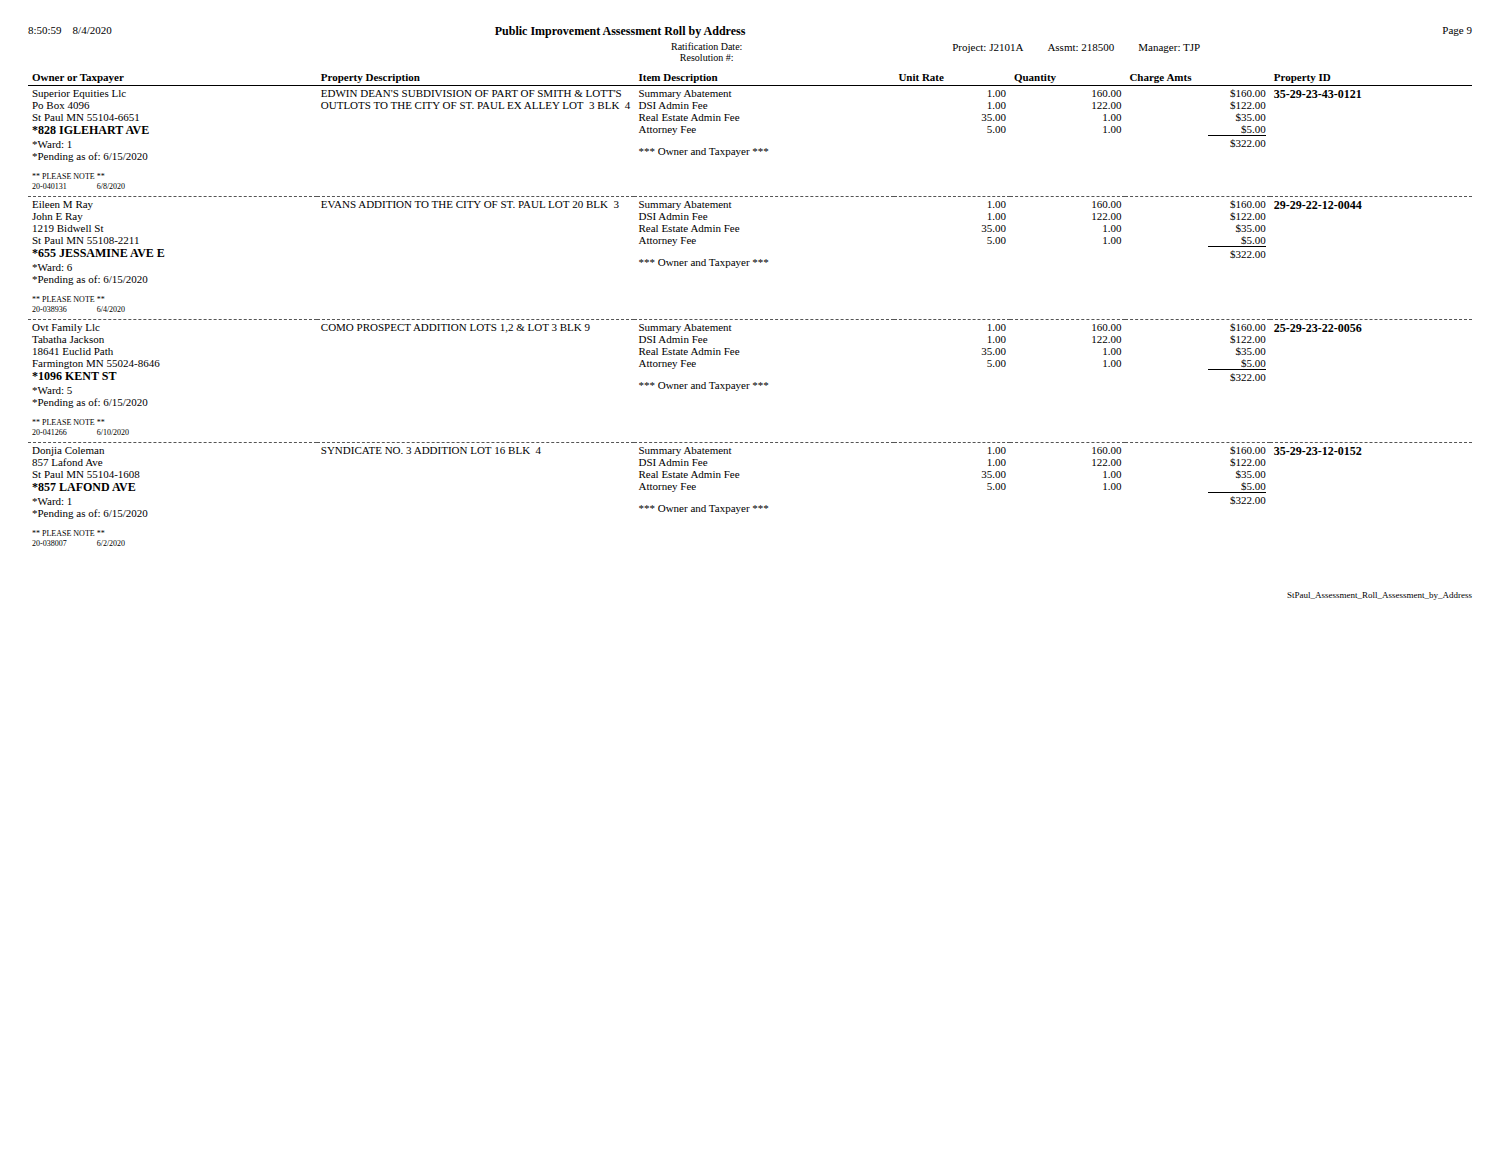8:50:59 8/4/2020
Public Improvement Assessment Roll by Address
Page 9
Ratification Date:
Resolution #:
Project: J2101A Assmt: 218500 Manager: TJP
| Owner or Taxpayer | Property Description | Item Description | Unit Rate | Quantity | Charge Amts | Property ID |
| --- | --- | --- | --- | --- | --- | --- |
| Superior Equities Llc Po Box 4096 St Paul MN 55104-6651 *828 IGLEHART AVE *Ward: 1 *Pending as of: 6/15/2020 ** PLEASE NOTE ** 20-040131 6/8/2020 | EDWIN DEAN'S SUBDIVISION OF PART OF SMITH & LOTT'S OUTLOTS TO THE CITY OF ST. PAUL EX ALLEY LOT 3 BLK 4 | Summary Abatement DSI Admin Fee Real Estate Admin Fee Attorney Fee *** Owner and Taxpayer *** | 1.00 1.00 35.00 5.00 | 160.00 122.00 1.00 1.00 | $160.00 $122.00 $35.00 $5.00 $322.00 | 35-29-23-43-0121 |
| Eileen M Ray John E Ray 1219 Bidwell St St Paul MN 55108-2211 *655 JESSAMINE AVE E *Ward: 6 *Pending as of: 6/15/2020 ** PLEASE NOTE ** 20-038936 6/4/2020 | EVANS ADDITION TO THE CITY OF ST. PAUL LOT 20 BLK 3 | Summary Abatement DSI Admin Fee Real Estate Admin Fee Attorney Fee *** Owner and Taxpayer *** | 1.00 1.00 35.00 5.00 | 160.00 122.00 1.00 1.00 | $160.00 $122.00 $35.00 $5.00 $322.00 | 29-29-22-12-0044 |
| Ovt Family Llc Tabatha Jackson 18641 Euclid Path Farmington MN 55024-8646 *1096 KENT ST *Ward: 5 *Pending as of: 6/15/2020 ** PLEASE NOTE ** 20-041266 6/10/2020 | COMO PROSPECT ADDITION LOTS 1,2 & LOT 3 BLK 9 | Summary Abatement DSI Admin Fee Real Estate Admin Fee Attorney Fee *** Owner and Taxpayer *** | 1.00 1.00 35.00 5.00 | 160.00 122.00 1.00 1.00 | $160.00 $122.00 $35.00 $5.00 $322.00 | 25-29-23-22-0056 |
| Donjia Coleman 857 Lafond Ave St Paul MN 55104-1608 *857 LAFOND AVE *Ward: 1 *Pending as of: 6/15/2020 ** PLEASE NOTE ** 20-038007 6/2/2020 | SYNDICATE NO. 3 ADDITION LOT 16 BLK 4 | Summary Abatement DSI Admin Fee Real Estate Admin Fee Attorney Fee *** Owner and Taxpayer *** | 1.00 1.00 35.00 5.00 | 160.00 122.00 1.00 1.00 | $160.00 $122.00 $35.00 $5.00 $322.00 | 35-29-23-12-0152 |
StPaul_Assessment_Roll_Assessment_by_Address